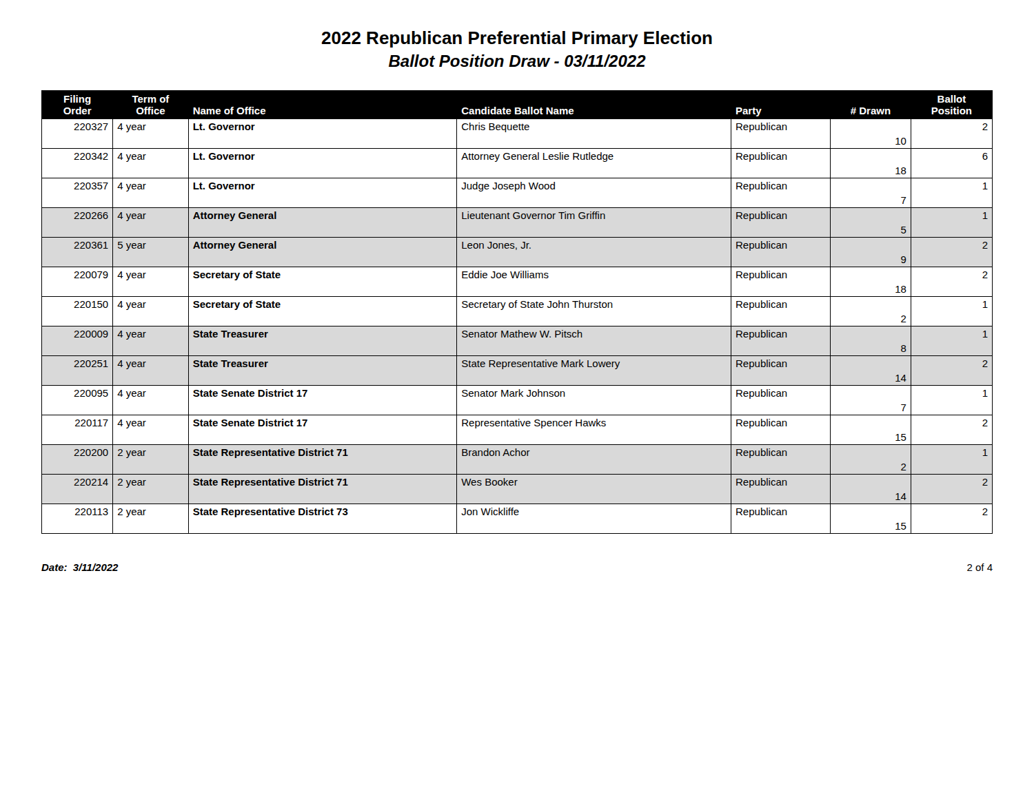2022 Republican Preferential Primary Election
Ballot Position Draw - 03/11/2022
| Filing Order | Term of Office | Name of Office | Candidate Ballot Name | Party | # Drawn | Ballot Position |
| --- | --- | --- | --- | --- | --- | --- |
| 220327 | 4 year | Lt. Governor | Chris Bequette | Republican | 10 | 2 |
| 220342 | 4 year | Lt. Governor | Attorney General Leslie Rutledge | Republican | 18 | 6 |
| 220357 | 4 year | Lt. Governor | Judge Joseph Wood | Republican | 7 | 1 |
| 220266 | 4 year | Attorney General | Lieutenant Governor Tim Griffin | Republican | 5 | 1 |
| 220361 | 5 year | Attorney General | Leon Jones, Jr. | Republican | 9 | 2 |
| 220079 | 4 year | Secretary of State | Eddie Joe Williams | Republican | 18 | 2 |
| 220150 | 4 year | Secretary of State | Secretary of State John Thurston | Republican | 2 | 1 |
| 220009 | 4 year | State Treasurer | Senator Mathew W. Pitsch | Republican | 8 | 1 |
| 220251 | 4 year | State Treasurer | State Representative Mark Lowery | Republican | 14 | 2 |
| 220095 | 4 year | State Senate District 17 | Senator Mark Johnson | Republican | 7 | 1 |
| 220117 | 4 year | State Senate District 17 | Representative Spencer Hawks | Republican | 15 | 2 |
| 220200 | 2 year | State Representative District 71 | Brandon Achor | Republican | 2 | 1 |
| 220214 | 2 year | State Representative District 71 | Wes Booker | Republican | 14 | 2 |
| 220113 | 2 year | State Representative District 73 | Jon Wickliffe | Republican | 15 | 2 |
Date: 3/11/2022
2 of 4